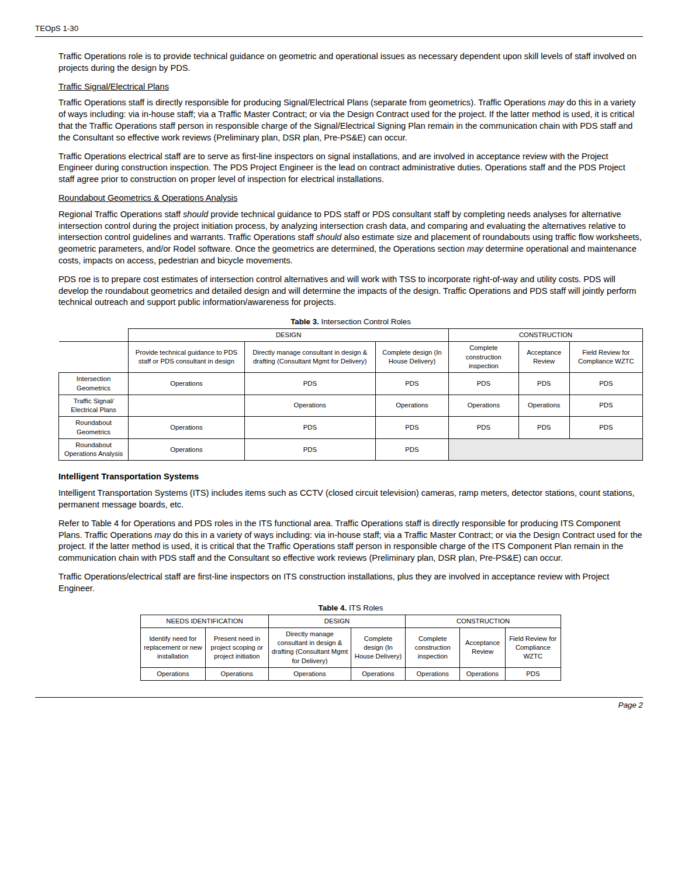TEOpS 1-30
Traffic Operations role is to provide technical guidance on geometric and operational issues as necessary dependent upon skill levels of staff involved on projects during the design by PDS.
Traffic Signal/Electrical Plans
Traffic Operations staff is directly responsible for producing Signal/Electrical Plans (separate from geometrics). Traffic Operations may do this in a variety of ways including: via in-house staff; via a Traffic Master Contract; or via the Design Contract used for the project. If the latter method is used, it is critical that the Traffic Operations staff person in responsible charge of the Signal/Electrical Signing Plan remain in the communication chain with PDS staff and the Consultant so effective work reviews (Preliminary plan, DSR plan, Pre-PS&E) can occur.
Traffic Operations electrical staff are to serve as first-line inspectors on signal installations, and are involved in acceptance review with the Project Engineer during construction inspection. The PDS Project Engineer is the lead on contract administrative duties. Operations staff and the PDS Project staff agree prior to construction on proper level of inspection for electrical installations.
Roundabout Geometrics & Operations Analysis
Regional Traffic Operations staff should provide technical guidance to PDS staff or PDS consultant staff by completing needs analyses for alternative intersection control during the project initiation process, by analyzing intersection crash data, and comparing and evaluating the alternatives relative to intersection control guidelines and warrants. Traffic Operations staff should also estimate size and placement of roundabouts using traffic flow worksheets, geometric parameters, and/or Rodel software. Once the geometrics are determined, the Operations section may determine operational and maintenance costs, impacts on access, pedestrian and bicycle movements.
PDS roe is to prepare cost estimates of intersection control alternatives and will work with TSS to incorporate right-of-way and utility costs. PDS will develop the roundabout geometrics and detailed design and will determine the impacts of the design. Traffic Operations and PDS staff will jointly perform technical outreach and support public information/awareness for projects.
Table 3. Intersection Control Roles
| | DESIGN | CONSTRUCTION |
| | Provide technical guidance to PDS staff or PDS consultant in design | Directly manage consultant in design & drafting (Consultant Mgmt for Delivery) | Complete design (In House Delivery) | Complete construction inspection | Acceptance Review | Field Review for Compliance WZTC |
| Intersection Geometrics | Operations | PDS | PDS | PDS | PDS | PDS |
| Traffic Signal/ Electrical Plans | | Operations | Operations | Operations | Operations | PDS |
| Roundabout Geometrics | Operations | PDS | PDS | PDS | PDS | PDS |
| Roundabout Operations Analysis | Operations | PDS | PDS | |
Intelligent Transportation Systems
Intelligent Transportation Systems (ITS) includes items such as CCTV (closed circuit television) cameras, ramp meters, detector stations, count stations, permanent message boards, etc.
Refer to Table 4 for Operations and PDS roles in the ITS functional area. Traffic Operations staff is directly responsible for producing ITS Component Plans. Traffic Operations may do this in a variety of ways including: via in-house staff; via a Traffic Master Contract; or via the Design Contract used for the project. If the latter method is used, it is critical that the Traffic Operations staff person in responsible charge of the ITS Component Plan remain in the communication chain with PDS staff and the Consultant so effective work reviews (Preliminary plan, DSR plan, Pre-PS&E) can occur.
Traffic Operations/electrical staff are first-line inspectors on ITS construction installations, plus they are involved in acceptance review with Project Engineer.
Table 4. ITS Roles
| NEEDS IDENTIFICATION | DESIGN | CONSTRUCTION |
| --- | --- | --- |
| Identify need for replacement or new installation | Present need in project scoping or project initiation | Directly manage consultant in design & drafting (Consultant Mgmt for Delivery) | Complete design (In House Delivery) | Complete construction inspection | Acceptance Review | Field Review for Compliance WZTC |
| Operations | Operations | Operations | Operations | Operations | Operations | PDS |
Page 2